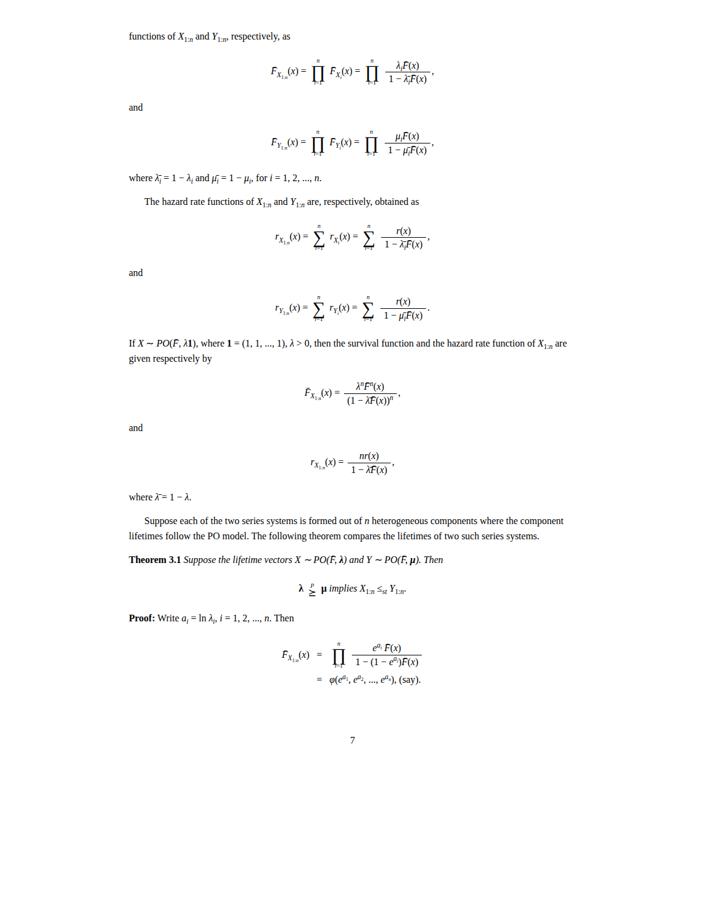functions of X1:n and Y1:n, respectively, as
F̄X1:n(x) = n∏i=1 F̄Xi(x) = n∏i=1 λiF̄(x) 1 − λ̄iF̄(x),
and
F̄Y1:n(x) = n∏i=1 F̄Yi(x) = n∏i=1 μiF̄(x) 1 − μ̄iF̄(x),
where λ̄i = 1 − λi and μ̄i = 1 − μi, for i = 1, 2, ..., n.
The hazard rate functions of X1:n and Y1:n are, respectively, obtained as
rX1:n(x) = n∑i=1 rXi(x) = n∑i=1 r(x) 1 − λ̄iF̄(x),
and
rY1:n(x) = n∑i=1 rYi(x) = n∑i=1 r(x) 1 − μ̄iF̄(x).
If X ∼ PO(F̄, λ 1), where 1 = (1, 1, ..., 1), λ > 0, then the survival function and the hazard rate function of X1:n are given respectively by
F̄X1:n(x) = λnF̄n(x)(1 − λ̄F̄(x))n,
and
rX1:n(x) = nr(x) 1 − λ̄F̄(x),
where λ̄ = 1 − λ.
Suppose each of the two series systems is formed out of n heterogeneous components where the component lifetimes follow the PO model. The following theorem compares the lifetimes of two such series systems.
Theorem 3.1 Suppose the lifetime vectors X ∼ PO(F̄, λ) and Y ∼ PO(F̄, μ). Then
λ p⪰ μ implies X1:n ≤st Y1:n.
Proof: Write ai = ln λi, i = 1, 2, ..., n. Then
F̄X1:n(x) = n∏i=1 eai F̄(x) 1 − (1 − eai)F̄(x)
= φ(ea1, ea2, ..., ean), (say).
7